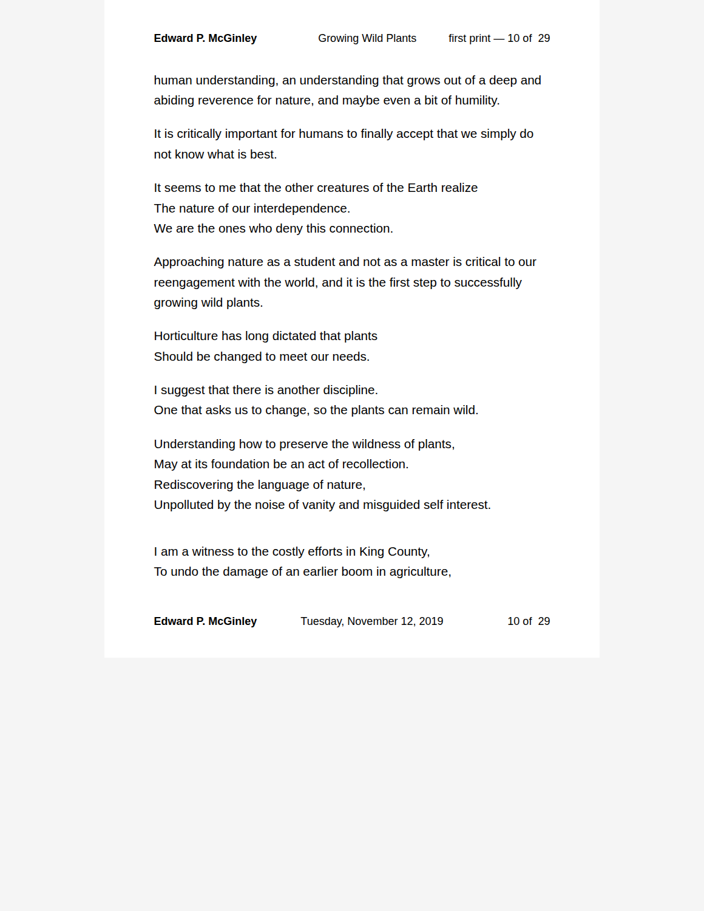Edward P. McGinley Growing Wild Plants first print — 10 of 29
human understanding, an understanding that grows out of a deep and abiding reverence for nature, and maybe even a bit of humility.
It is critically important for humans to finally accept that we simply do not know what is best.
It seems to me that the other creatures of the Earth realize
The nature of our interdependence.
We are the ones who deny this connection.
Approaching nature as a student and not as a master is critical to our reengagement with the world, and it is the first step to successfully growing wild plants.
Horticulture has long dictated that plants
Should be changed to meet our needs.
I suggest that there is another discipline.
One that asks us to change, so the plants can remain wild.
Understanding how to preserve the wildness of plants,
May at its foundation be an act of recollection.
Rediscovering the language of nature,
Unpolluted by the noise of vanity and misguided self interest.
I am a witness to the costly efforts in King County,
To undo the damage of an earlier boom in agriculture,
Edward P. McGinley Tuesday, November 12, 2019 10 of 29